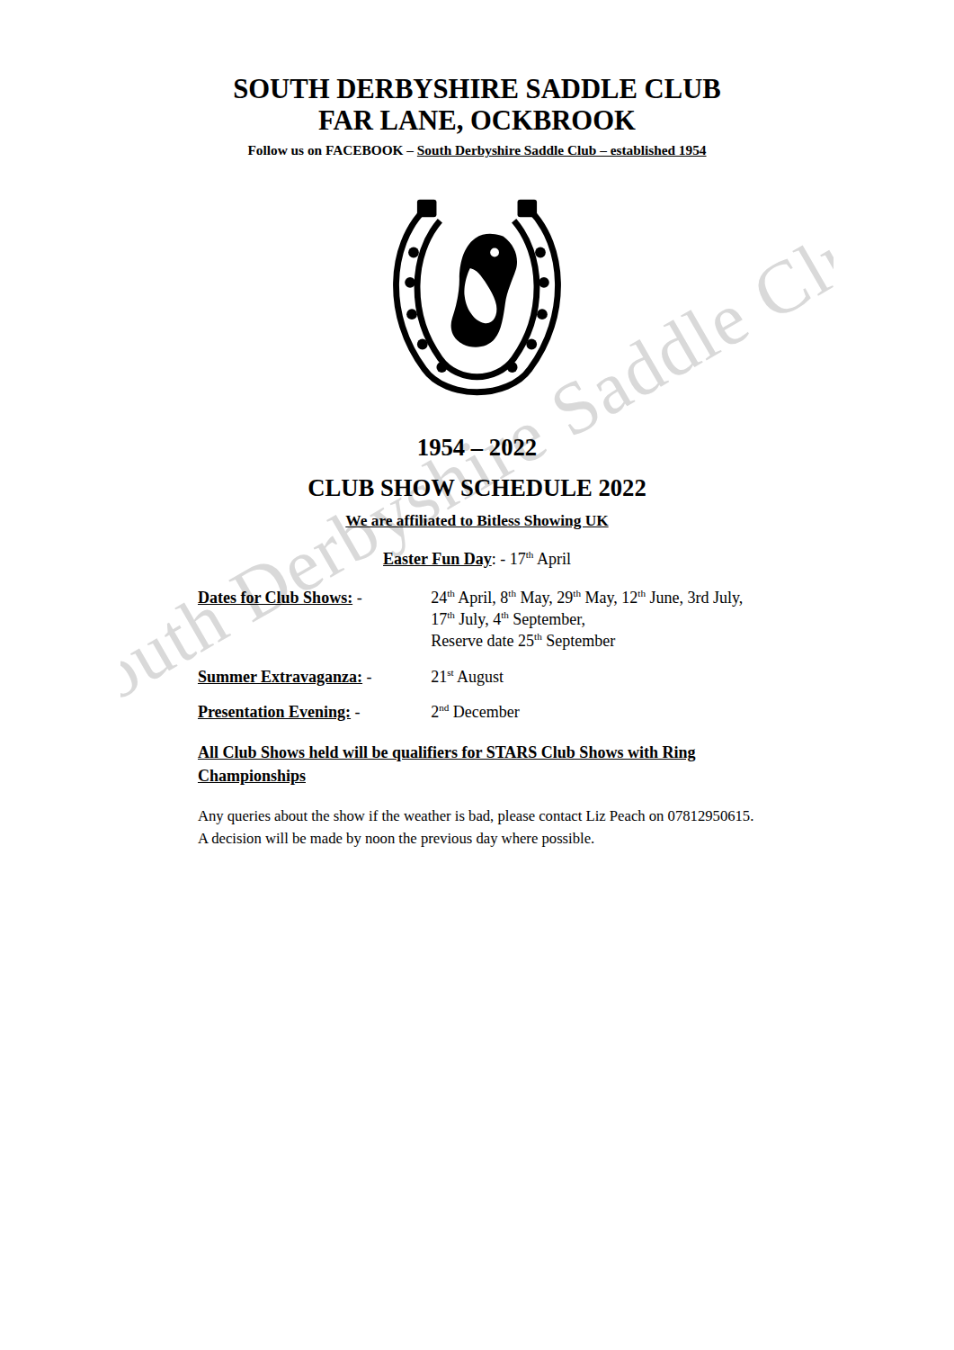South Derbyshire Saddle Club
SOUTH DERBYSHIRE SADDLE CLUB
FAR LANE, OCKBROOK
Follow us on FACEBOOK – South Derbyshire Saddle Club – established 1954
1954 – 2022
CLUB SHOW SCHEDULE 2022
We are affiliated to Bitless Showing UK
Easter Fun Day: - 17th April
| Dates for Club Shows: - | 24 th April, 8 th May, 29 th May, 12 th June, 3rd July, 17 th July, 4 th September, Reserve date 25 th September |
| Summer Extravaganza: - | 21 st August |
| Presentation Evening: - | 2 nd December |
All Club Shows held will be qualifiers for STARS Club Shows with Ring Championships
Any queries about the show if the weather is bad, please contact Liz Peach on 07812950615. A decision will be made by noon the previous day where possible.